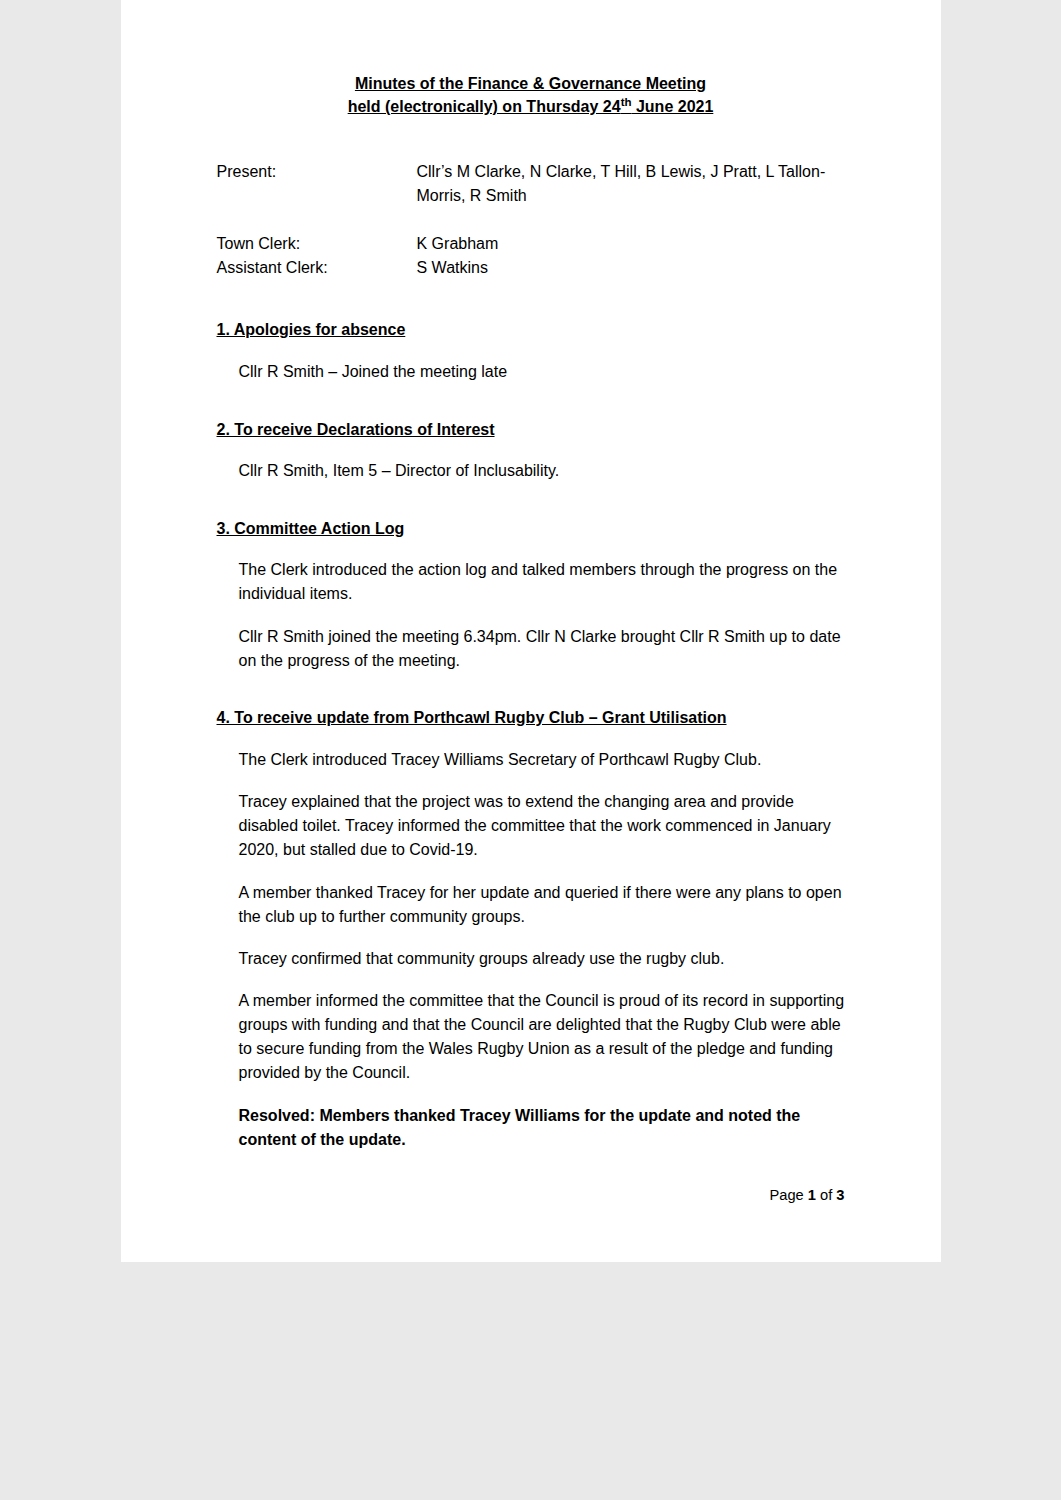Minutes of the Finance & Governance Meeting
held (electronically) on Thursday 24th June 2021
| Present: | Cllr’s M Clarke, N Clarke, T Hill, B Lewis, J Pratt, L Tallon-Morris, R Smith |
| Town Clerk: | K Grabham |
| Assistant Clerk: | S Watkins |
1. Apologies for absence
Cllr R Smith – Joined the meeting late
2. To receive Declarations of Interest
Cllr R Smith, Item 5 – Director of Inclusability.
3. Committee Action Log
The Clerk introduced the action log and talked members through the progress on the individual items.
Cllr R Smith joined the meeting 6.34pm. Cllr N Clarke brought Cllr R Smith up to date on the progress of the meeting.
4. To receive update from Porthcawl Rugby Club – Grant Utilisation
The Clerk introduced Tracey Williams Secretary of Porthcawl Rugby Club.
Tracey explained that the project was to extend the changing area and provide disabled toilet. Tracey informed the committee that the work commenced in January 2020, but stalled due to Covid-19.
A member thanked Tracey for her update and queried if there were any plans to open the club up to further community groups.
Tracey confirmed that community groups already use the rugby club.
A member informed the committee that the Council is proud of its record in supporting groups with funding and that the Council are delighted that the Rugby Club were able to secure funding from the Wales Rugby Union as a result of the pledge and funding provided by the Council.
Resolved: Members thanked Tracey Williams for the update and noted the content of the update.
Page 1 of 3